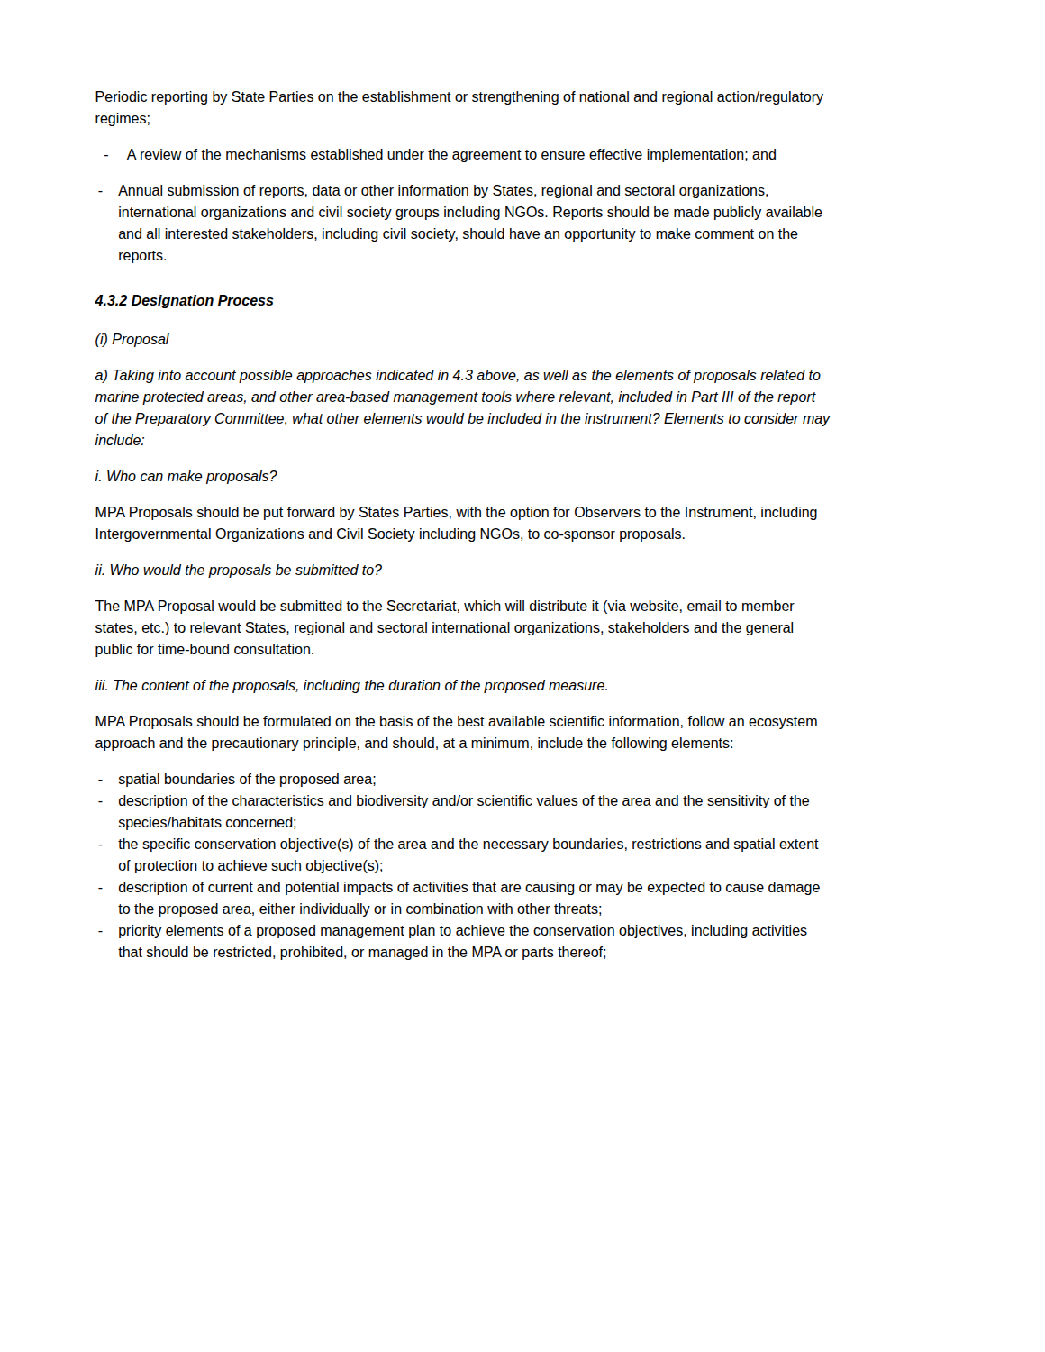Periodic reporting by State Parties on the establishment or strengthening of national and regional action/regulatory regimes;
A review of the mechanisms established under the agreement to ensure effective implementation; and
Annual submission of reports, data or other information by States, regional and sectoral organizations, international organizations and civil society groups including NGOs. Reports should be made publicly available and all interested stakeholders, including civil society, should have an opportunity to make comment on the reports.
4.3.2 Designation Process
(i) Proposal
a) Taking into account possible approaches indicated in 4.3 above, as well as the elements of proposals related to marine protected areas, and other area-based management tools where relevant, included in Part III of the report of the Preparatory Committee, what other elements would be included in the instrument? Elements to consider may include:
i. Who can make proposals?
MPA Proposals should be put forward by States Parties, with the option for Observers to the Instrument, including Intergovernmental Organizations and Civil Society including NGOs, to co-sponsor proposals.
ii. Who would the proposals be submitted to?
The MPA Proposal would be submitted to the Secretariat, which will distribute it (via website, email to member states, etc.) to relevant States, regional and sectoral international organizations, stakeholders and the general public for time-bound consultation.
iii. The content of the proposals, including the duration of the proposed measure.
MPA Proposals should be formulated on the basis of the best available scientific information, follow an ecosystem approach and the precautionary principle, and should, at a minimum, include the following elements:
spatial boundaries of the proposed area;
description of the characteristics and biodiversity and/or scientific values of the area and the sensitivity of the species/habitats concerned;
the specific conservation objective(s) of the area and the necessary boundaries, restrictions and spatial extent of protection to achieve such objective(s);
description of current and potential impacts of activities that are causing or may be expected to cause damage to the proposed area, either individually or in combination with other threats;
priority elements of a proposed management plan to achieve the conservation objectives, including activities that should be restricted, prohibited, or managed in the MPA or parts thereof;